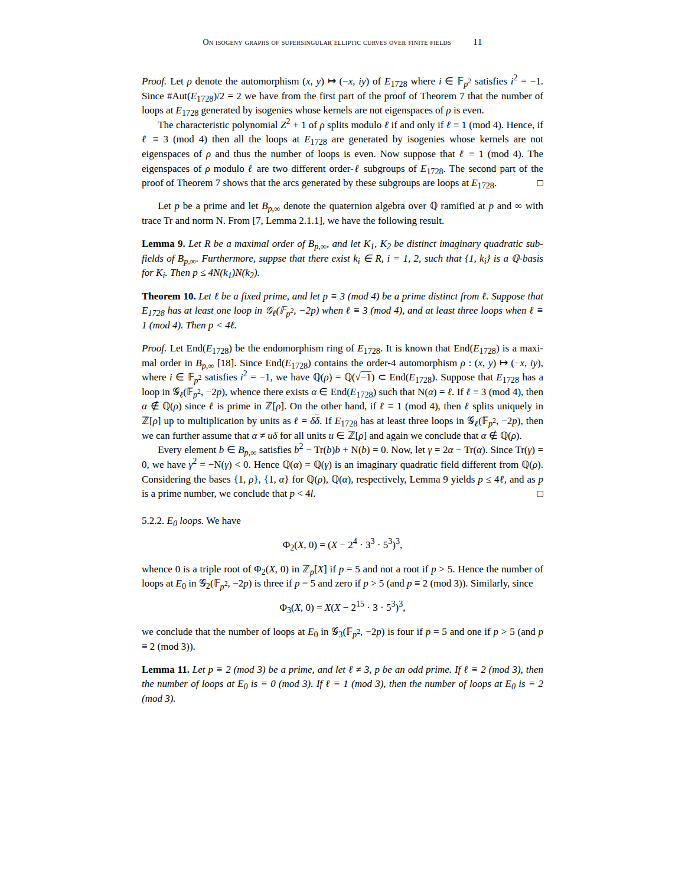On isogeny graphs of supersingular elliptic curves over finite fields 11
Proof. Let ρ denote the automorphism (x, y) ↦ (−x, iy) of E1728 where i ∈ 𝔽p2 satisfies i2 = −1. Since #Aut(E1728)/2 = 2 we have from the first part of the proof of Theorem 7 that the number of loops at E1728 generated by isogenies whose kernels are not eigenspaces of ρ is even.
The characteristic polynomial Z2 + 1 of ρ splits modulo ℓ if and only if ℓ ≡ 1 (mod 4). Hence, if ℓ ≡ 3 (mod 4) then all the loops at E1728 are generated by isogenies whose kernels are not eigenspaces of ρ and thus the number of loops is even. Now suppose that ℓ ≡ 1 (mod 4). The eigenspaces of ρ modulo ℓ are two different order-ℓ subgroups of E1728. The second part of the proof of Theorem 7 shows that the arcs generated by these subgroups are loops at E1728. □
Let p be a prime and let Bp,∞ denote the quaternion algebra over ℚ ramified at p and ∞ with trace Tr and norm N. From [7, Lemma 2.1.1], we have the following result.
Lemma 9. Let R be a maximal order of Bp,∞, and let K1, K2 be distinct imaginary quadratic subfields of Bp,∞. Furthermore, suppse that there exist ki ∈ R, i = 1, 2, such that {1, ki} is a ℚ-basis for Ki. Then p ≤ 4N(k1)N(k2).
Theorem 10. Let ℓ be a fixed prime, and let p ≡ 3 (mod 4) be a prime distinct from ℓ. Suppose that E1728 has at least one loop in 𝒢ℓ(𝔽p2, −2p) when ℓ ≡ 3 (mod 4), and at least three loops when ℓ ≡ 1 (mod 4). Then p < 4ℓ.
Proof. Let End(E1728) be the endomorphism ring of E1728. It is known that End(E1728) is a maximal order in Bp,∞ [18]. Since End(E1728) contains the order-4 automorphism ρ : (x, y) ↦ (−x, iy), where i ∈ 𝔽p2 satisfies i2 = −1, we have ℚ(ρ) = ℚ(√−1) ⊂ End(E1728). Suppose that E1728 has a loop in 𝒢ℓ(𝔽p2, −2p), whence there exists α ∈ End(E1728) such that N(α) = ℓ. If ℓ ≡ 3 (mod 4), then α ∉ ℚ(ρ) since ℓ is prime in ℤ[ρ]. On the other hand, if ℓ ≡ 1 (mod 4), then ℓ splits uniquely in ℤ[ρ] up to multiplication by units as ℓ = δδ. If E1728 has at least three loops in 𝒢ℓ(𝔽p2, −2p), then we can further assume that α ≠ uδ for all units u ∈ ℤ[ρ] and again we conclude that α ∉ ℚ(ρ).
Every element b ∈ Bp,∞ satisfies b2 − Tr(b)b + N(b) = 0. Now, let γ = 2α − Tr(α). Since Tr(γ) = 0, we have γ2 = −N(γ) < 0. Hence ℚ(α) = ℚ(γ) is an imaginary quadratic field different from ℚ(ρ). Considering the bases {1, ρ}, {1, α} for ℚ(ρ), ℚ(α), respectively, Lemma 9 yields p ≤ 4ℓ, and as p is a prime number, we conclude that p < 4l. □
5.2.2. E0 loops. We have
Φ2(X, 0) = (X − 24 · 33 · 53)3,
whence 0 is a triple root of Φ2(X, 0) in ℤp[X] if p = 5 and not a root if p > 5. Hence the number of loops at E0 in 𝒢2(𝔽p2, −2p) is three if p = 5 and zero if p > 5 (and p ≡ 2 (mod 3)). Similarly, since
Φ3(X, 0) = X(X − 215 · 3 · 53)3,
we conclude that the number of loops at E0 in 𝒢3(𝔽p2, −2p) is four if p = 5 and one if p > 5 (and p ≡ 2 (mod 3)).
Lemma 11. Let p ≡ 2 (mod 3) be a prime, and let ℓ ≠ 3, p be an odd prime. If ℓ ≡ 2 (mod 3), then the number of loops at E0 is ≡ 0 (mod 3). If ℓ ≡ 1 (mod 3), then the number of loops at E0 is ≡ 2 (mod 3).